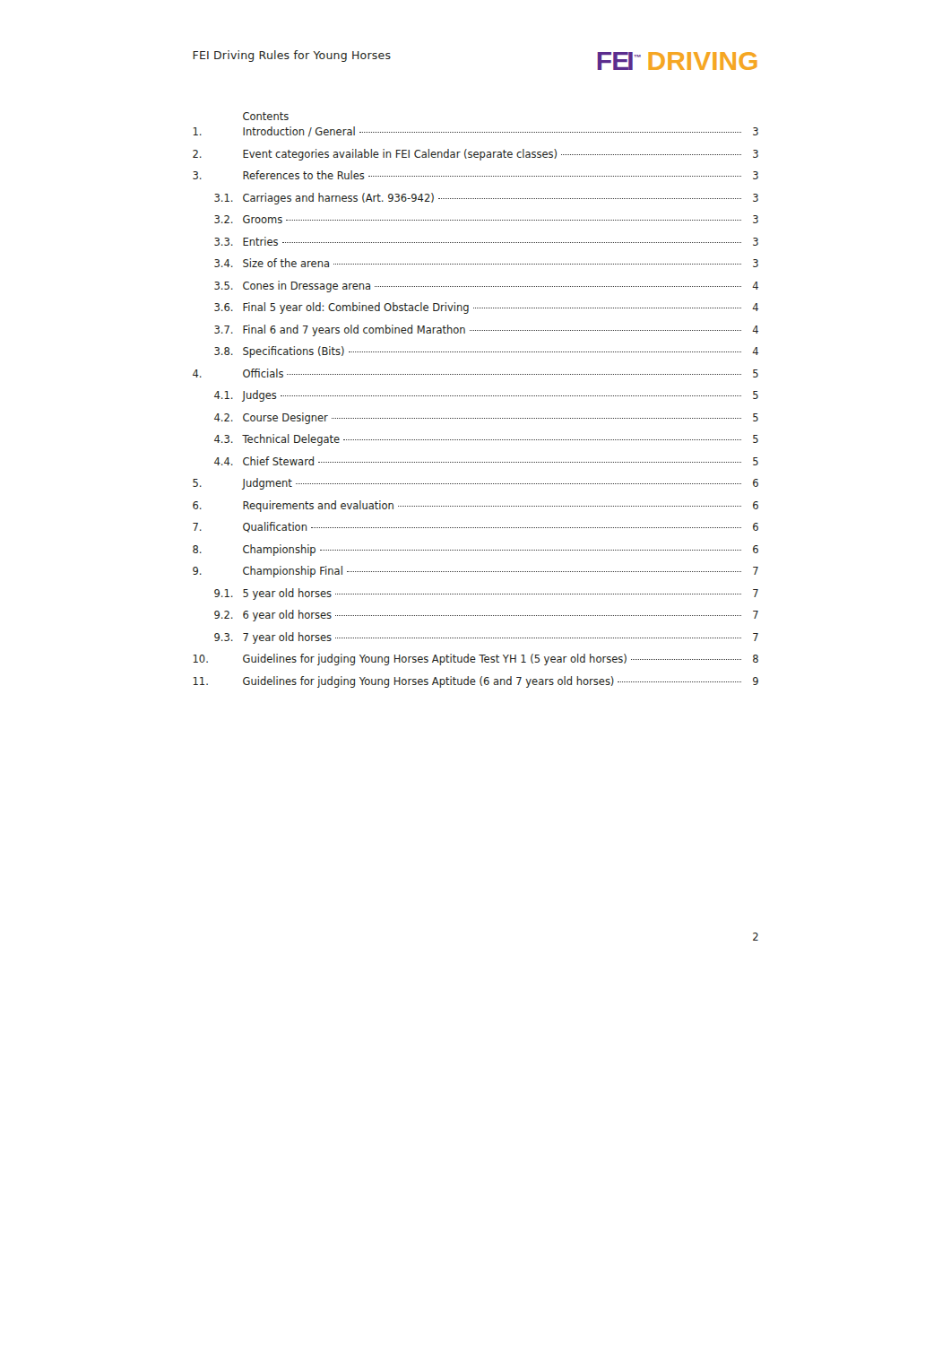FEI Driving Rules for Young Horses
FEI™ DRIVING
Contents
1. Introduction / General 3
2. Event categories available in FEI Calendar (separate classes) 3
3. References to the Rules 3
3.1. Carriages and harness (Art. 936-942) 3
3.2. Grooms 3
3.3. Entries 3
3.4. Size of the arena 3
3.5. Cones in Dressage arena 4
3.6. Final 5 year old: Combined Obstacle Driving 4
3.7. Final 6 and 7 years old combined Marathon 4
3.8. Specifications (Bits) 4
4. Officials 5
4.1. Judges 5
4.2. Course Designer 5
4.3. Technical Delegate 5
4.4. Chief Steward 5
5. Judgment 6
6. Requirements and evaluation 6
7. Qualification 6
8. Championship 6
9. Championship Final 7
9.1. 5 year old horses 7
9.2. 6 year old horses 7
9.3. 7 year old horses 7
10. Guidelines for judging Young Horses Aptitude Test YH 1 (5 year old horses) 8
11. Guidelines for judging Young Horses Aptitude (6 and 7 years old horses) 9
2